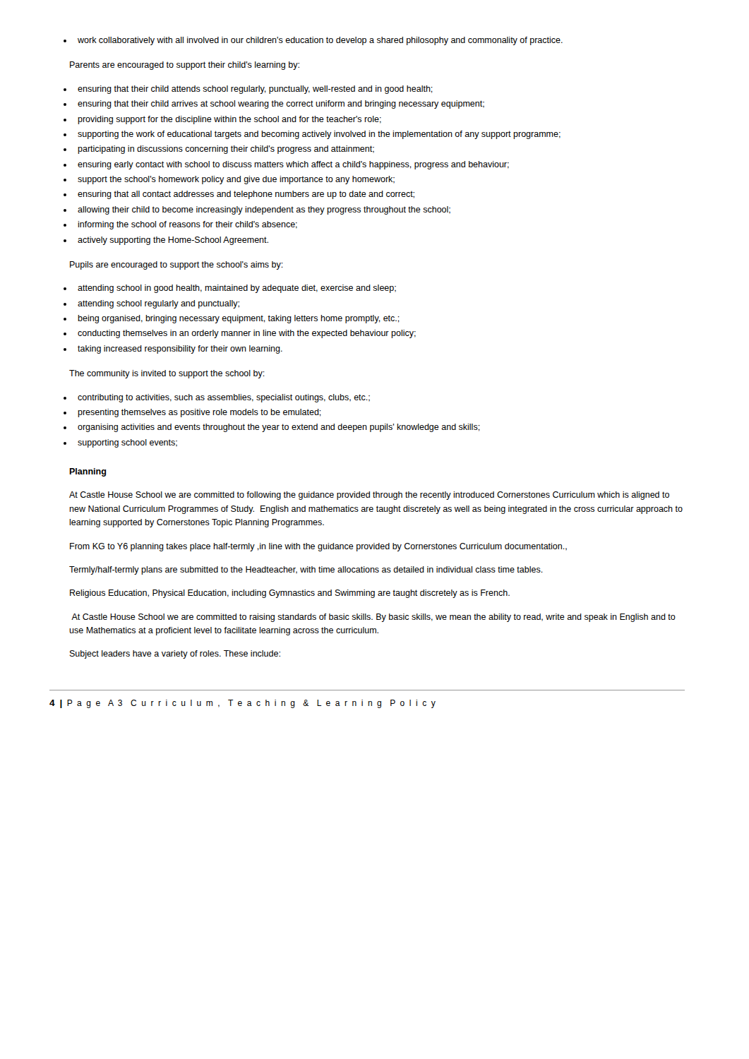work collaboratively with all involved in our children's education to develop a shared philosophy and commonality of practice.
Parents are encouraged to support their child's learning by:
ensuring that their child attends school regularly, punctually, well-rested and in good health;
ensuring that their child arrives at school wearing the correct uniform and bringing necessary equipment;
providing support for the discipline within the school and for the teacher's role;
supporting the work of educational targets and becoming actively involved in the implementation of any support programme;
participating in discussions concerning their child's progress and attainment;
ensuring early contact with school to discuss matters which affect a child's happiness, progress and behaviour;
support the school's homework policy and give due importance to any homework;
ensuring that all contact addresses and telephone numbers are up to date and correct;
allowing their child to become increasingly independent as they progress throughout the school;
informing the school of reasons for their child's absence;
actively supporting the Home-School Agreement.
Pupils are encouraged to support the school's aims by:
attending school in good health, maintained by adequate diet, exercise and sleep;
attending school regularly and punctually;
being organised, bringing necessary equipment, taking letters home promptly, etc.;
conducting themselves in an orderly manner in line with the expected behaviour policy;
taking increased responsibility for their own learning.
The community is invited to support the school by:
contributing to activities, such as assemblies, specialist outings, clubs, etc.;
presenting themselves as positive role models to be emulated;
organising activities and events throughout the year to extend and deepen pupils' knowledge and skills;
supporting school events;
Planning
At Castle House School we are committed to following the guidance provided through the recently introduced Cornerstones Curriculum which is aligned to new National Curriculum Programmes of Study. English and mathematics are taught discretely as well as being integrated in the cross curricular approach to learning supported by Cornerstones Topic Planning Programmes.
From KG to Y6 planning takes place half-termly ,in line with the guidance provided by Cornerstones Curriculum documentation.,
Termly/half-termly plans are submitted to the Headteacher, with time allocations as detailed in individual class time tables.
Religious Education, Physical Education, including Gymnastics and Swimming are taught discretely as is French.
At Castle House School we are committed to raising standards of basic skills. By basic skills, we mean the ability to read, write and speak in English and to use Mathematics at a proficient level to facilitate learning across the curriculum.
Subject leaders have a variety of roles. These include:
4 | P a g e A 3 C u r r i c u l u m , T e a c h i n g & L e a r n i n g P o l i c y